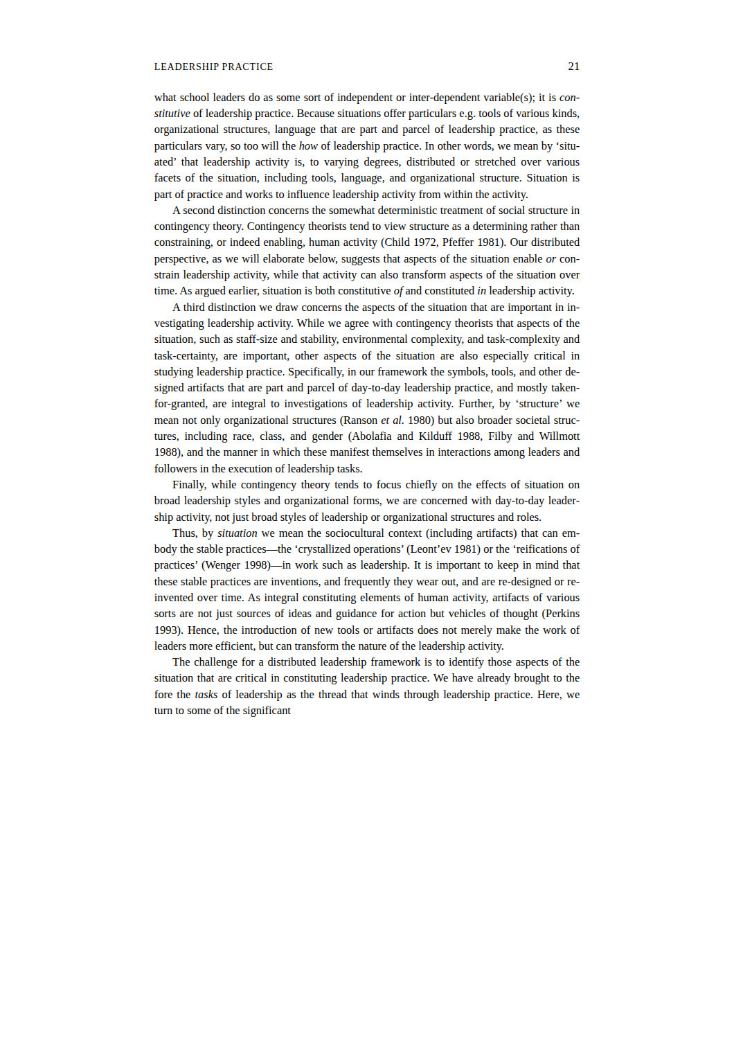Leadership practice 21
what school leaders do as some sort of independent or inter-dependent variable(s); it is constitutive of leadership practice. Because situations offer particulars e.g. tools of various kinds, organizational structures, language that are part and parcel of leadership practice, as these particulars vary, so too will the how of leadership practice. In other words, we mean by ‘situated’ that leadership activity is, to varying degrees, distributed or stretched over various facets of the situation, including tools, language, and organizational structure. Situation is part of practice and works to influence leadership activity from within the activity.
A second distinction concerns the somewhat deterministic treatment of social structure in contingency theory. Contingency theorists tend to view structure as a determining rather than constraining, or indeed enabling, human activity (Child 1972, Pfeffer 1981). Our distributed perspective, as we will elaborate below, suggests that aspects of the situation enable or constrain leadership activity, while that activity can also transform aspects of the situation over time. As argued earlier, situation is both constitutive of and constituted in leadership activity.
A third distinction we draw concerns the aspects of the situation that are important in investigating leadership activity. While we agree with contingency theorists that aspects of the situation, such as staff-size and stability, environmental complexity, and task-complexity and task-certainty, are important, other aspects of the situation are also especially critical in studying leadership practice. Specifically, in our framework the symbols, tools, and other designed artifacts that are part and parcel of day-to-day leadership practice, and mostly taken-for-granted, are integral to investigations of leadership activity. Further, by ‘structure’ we mean not only organizational structures (Ranson et al. 1980) but also broader societal structures, including race, class, and gender (Abolafia and Kilduff 1988, Filby and Willmott 1988), and the manner in which these manifest themselves in interactions among leaders and followers in the execution of leadership tasks.
Finally, while contingency theory tends to focus chiefly on the effects of situation on broad leadership styles and organizational forms, we are concerned with day-to-day leadership activity, not just broad styles of leadership or organizational structures and roles.
Thus, by situation we mean the sociocultural context (including artifacts) that can embody the stable practices—the ‘crystallized operations’ (Leont’ev 1981) or the ‘reifications of practices’ (Wenger 1998)—in work such as leadership. It is important to keep in mind that these stable practices are inventions, and frequently they wear out, and are re-designed or re-invented over time. As integral constituting elements of human activity, artifacts of various sorts are not just sources of ideas and guidance for action but vehicles of thought (Perkins 1993). Hence, the introduction of new tools or artifacts does not merely make the work of leaders more efficient, but can transform the nature of the leadership activity.
The challenge for a distributed leadership framework is to identify those aspects of the situation that are critical in constituting leadership practice. We have already brought to the fore the tasks of leadership as the thread that winds through leadership practice. Here, we turn to some of the significant